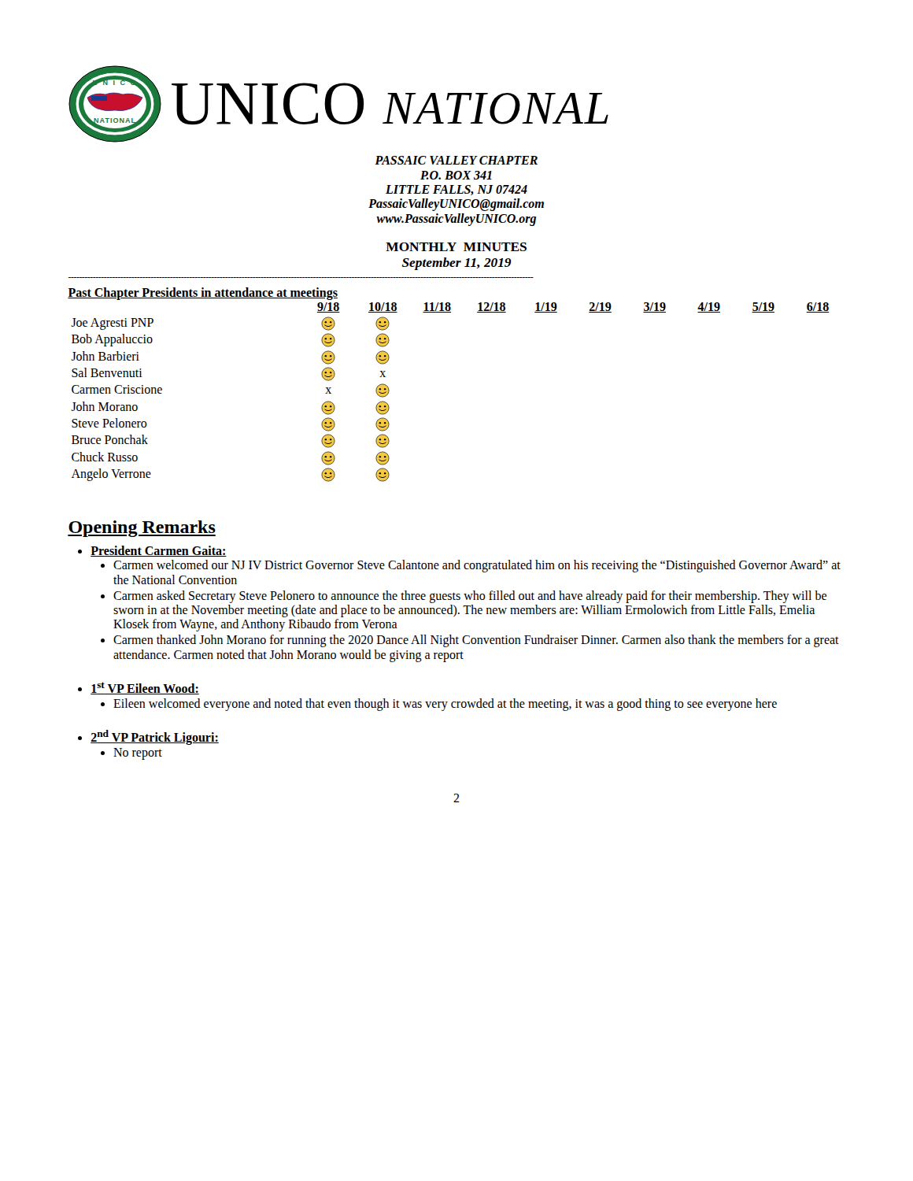U N I C O NATIONAL
UNICO NATIONAL
PASSAIC VALLEY CHAPTER
P.O. BOX 341
LITTLE FALLS, NJ 07424
PassaicValleyUNICO@gmail.com
www.PassaicValleyUNICO.org
MONTHLY MINUTES
September 11, 2019
-------------------------------------------------------------------------------------------------------------------------------------------------------------------------
Past Chapter Presidents in attendance at meetings
| | 9/18 | 10/18 | 11/18 | 12/18 | 1/19 | 2/19 | 3/19 | 4/19 | 5/19 | 6/18 |
| --- | --- | --- | --- | --- | --- | --- | --- | --- | --- | --- |
| Joe Agresti PNP | | | | | | | | | | |
| Bob Appaluccio | | | | | | | | | | |
| John Barbieri | | | | | | | | | | |
| Sal Benvenuti | | x | | | | | | | | |
| Carmen Criscione | x | | | | | | | | | |
| John Morano | | | | | | | | | | |
| Steve Pelonero | | | | | | | | | | |
| Bruce Ponchak | | | | | | | | | | |
| Chuck Russo | | | | | | | | | | |
| Angelo Verrone | | | | | | | | | | |
Opening Remarks
President Carmen Gaita:
Carmen welcomed our NJ IV District Governor Steve Calantone and congratulated him on his receiving the “Distinguished Governor Award” at the National Convention
Carmen asked Secretary Steve Pelonero to announce the three guests who filled out and have already paid for their membership. They will be sworn in at the November meeting (date and place to be announced). The new members are: William Ermolowich from Little Falls, Emelia Klosek from Wayne, and Anthony Ribaudo from Verona
Carmen thanked John Morano for running the 2020 Dance All Night Convention Fundraiser Dinner. Carmen also thank the members for a great attendance. Carmen noted that John Morano would be giving a report
1st VP Eileen Wood:
Eileen welcomed everyone and noted that even though it was very crowded at the meeting, it was a good thing to see everyone here
2nd VP Patrick Ligouri:
No report
2